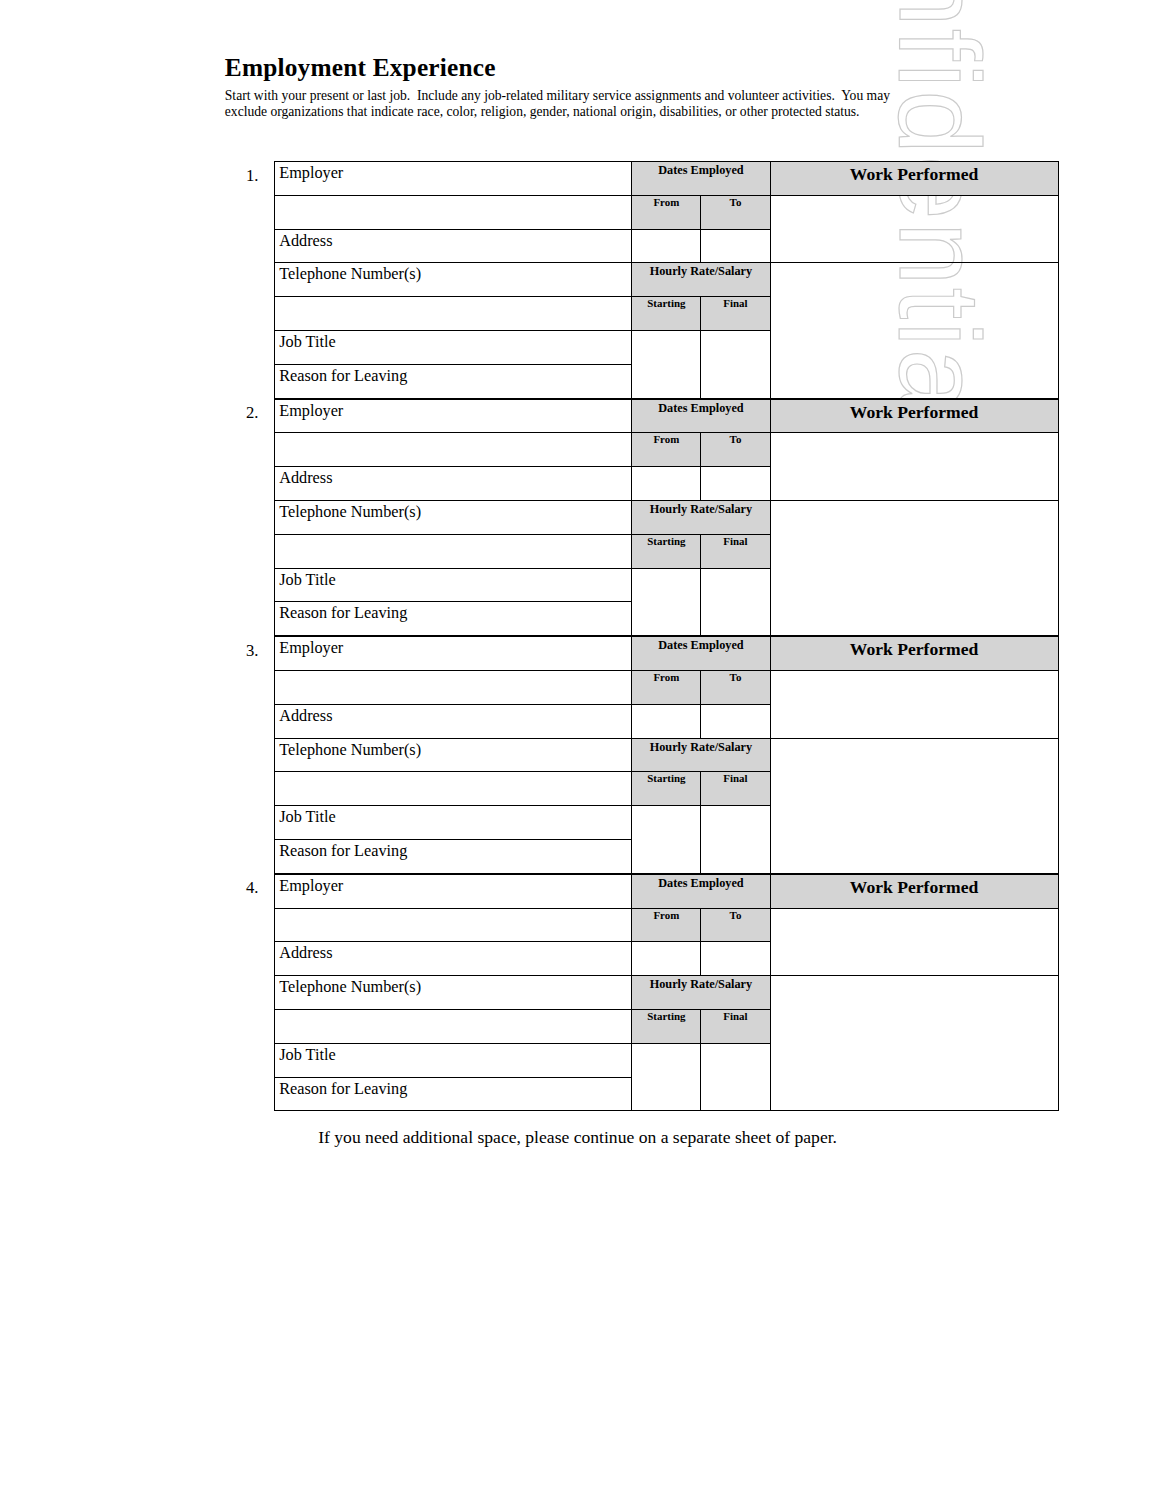Confidential
Employment Experience
Start with your present or last job. Include any job-related military service assignments and volunteer activities. You may exclude organizations that indicate race, color, religion, gender, national origin, disabilities, or other protected status.
| 1. | Employer | Dates Employed | Work Performed |
| | From | To | |
| Address | | |
| Telephone Number(s) | Hourly Rate/Salary | |
| | Starting | Final |
| Job Title | | |
| Reason for Leaving |
| 2. | Employer | Dates Employed | Work Performed |
| | From | To | |
| Address | | |
| Telephone Number(s) | Hourly Rate/Salary | |
| | Starting | Final |
| Job Title | | |
| Reason for Leaving |
| 3. | Employer | Dates Employed | Work Performed |
| | From | To | |
| Address | | |
| Telephone Number(s) | Hourly Rate/Salary | |
| | Starting | Final |
| Job Title | | |
| Reason for Leaving |
| 4. | Employer | Dates Employed | Work Performed |
| | From | To | |
| Address | | |
| Telephone Number(s) | Hourly Rate/Salary | |
| | Starting | Final |
| Job Title | | |
| Reason for Leaving |
If you need additional space, please continue on a separate sheet of paper.